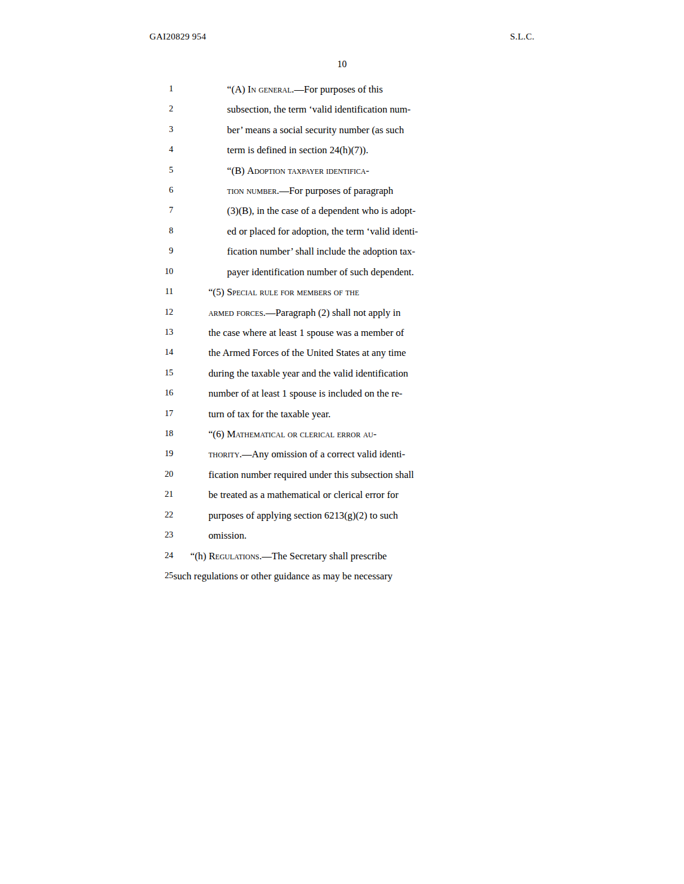GAI20829 954 S.L.C.
10
| 1 | “(A) In general .—For purposes of this |
| 2 | subsection, the term ‘valid identification num- |
| 3 | ber’ means a social security number (as such |
| 4 | term is defined in section 24(h)(7)). |
| 5 | “(B) Adoption taxpayer identifica- |
| 6 | tion number .—For purposes of paragraph |
| 7 | (3)(B), in the case of a dependent who is adopt- |
| 8 | ed or placed for adoption, the term ‘valid identi- |
| 9 | fication number’ shall include the adoption tax- |
| 10 | payer identification number of such dependent. |
| 11 | “(5) Special rule for members of the |
| 12 | armed forces .—Paragraph (2) shall not apply in |
| 13 | the case where at least 1 spouse was a member of |
| 14 | the Armed Forces of the United States at any time |
| 15 | during the taxable year and the valid identification |
| 16 | number of at least 1 spouse is included on the re- |
| 17 | turn of tax for the taxable year. |
| 18 | “(6) Mathematical or clerical error au- |
| 19 | thority .—Any omission of a correct valid identi- |
| 20 | fication number required under this subsection shall |
| 21 | be treated as a mathematical or clerical error for |
| 22 | purposes of applying section 6213(g)(2) to such |
| 23 | omission. |
| 24 | “(h) Regulations .—The Secretary shall prescribe |
| 25 | such regulations or other guidance as may be necessary |